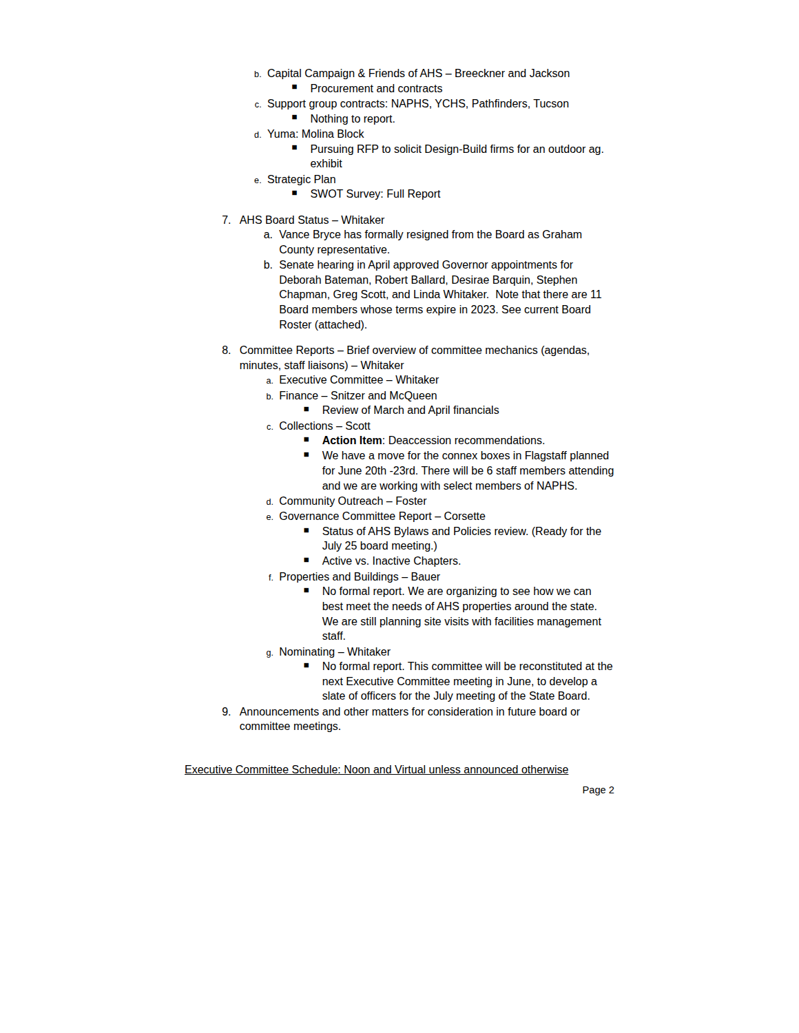Capital Campaign & Friends of AHS – Breeckner and Jackson
Procurement and contracts
Support group contracts: NAPHS, YCHS, Pathfinders, Tucson
Nothing to report.
Yuma: Molina Block
Pursuing RFP to solicit Design-Build firms for an outdoor ag. exhibit
Strategic Plan
SWOT Survey: Full Report
AHS Board Status – Whitaker
Vance Bryce has formally resigned from the Board as Graham County representative.
Senate hearing in April approved Governor appointments for Deborah Bateman, Robert Ballard, Desirae Barquin, Stephen Chapman, Greg Scott, and Linda Whitaker. Note that there are 11 Board members whose terms expire in 2023. See current Board Roster (attached).
Committee Reports – Brief overview of committee mechanics (agendas, minutes, staff liaisons) – Whitaker
Executive Committee – Whitaker
Finance – Snitzer and McQueen
Review of March and April financials
Collections – Scott
Action Item: Deaccession recommendations.
We have a move for the connex boxes in Flagstaff planned for June 20th -23rd. There will be 6 staff members attending and we are working with select members of NAPHS.
Community Outreach – Foster
Governance Committee Report – Corsette
Status of AHS Bylaws and Policies review. (Ready for the July 25 board meeting.)
Active vs. Inactive Chapters.
Properties and Buildings – Bauer
No formal report. We are organizing to see how we can best meet the needs of AHS properties around the state. We are still planning site visits with facilities management staff.
Nominating – Whitaker
No formal report. This committee will be reconstituted at the next Executive Committee meeting in June, to develop a slate of officers for the July meeting of the State Board.
Announcements and other matters for consideration in future board or committee meetings.
Executive Committee Schedule: Noon and Virtual unless announced otherwise
Page 2